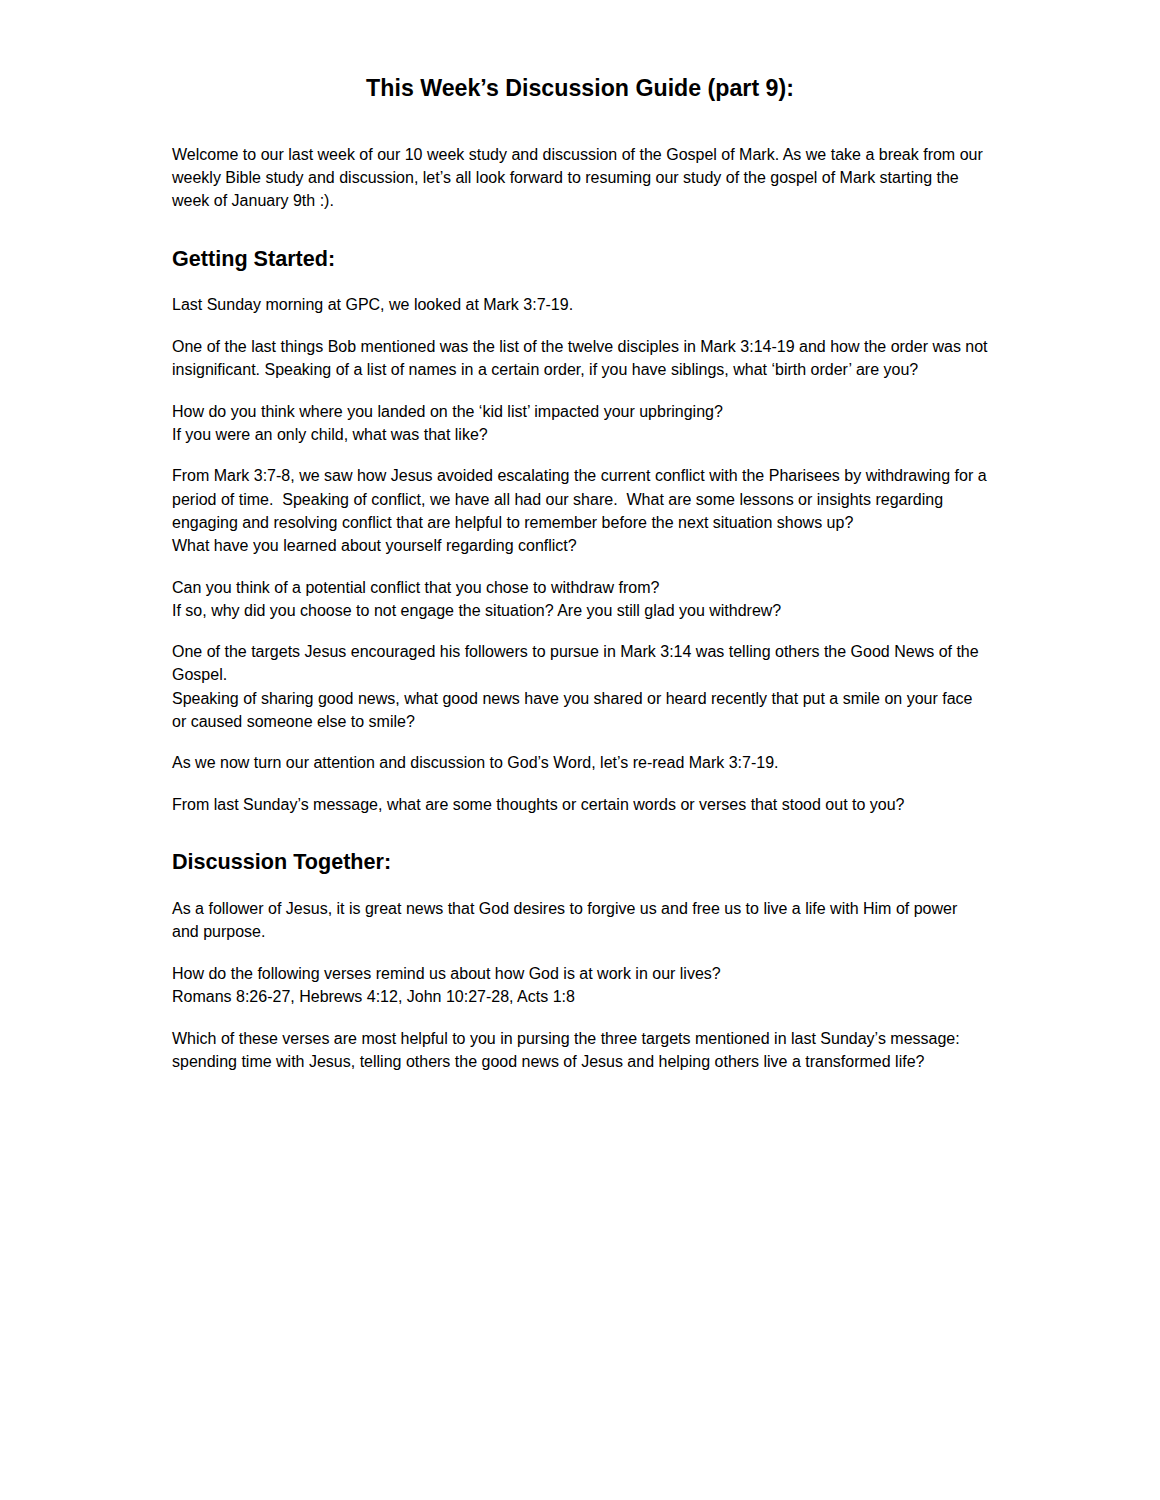This Week’s Discussion Guide (part 9):
Welcome to our last week of our 10 week study and discussion of the Gospel of Mark. As we take a break from our weekly Bible study and discussion, let’s all look forward to resuming our study of the gospel of Mark starting the week of January 9th :).
Getting Started:
Last Sunday morning at GPC, we looked at Mark 3:7-19.
One of the last things Bob mentioned was the list of the twelve disciples in Mark 3:14-19 and how the order was not insignificant. Speaking of a list of names in a certain order, if you have siblings, what ‘birth order’ are you?
How do you think where you landed on the ‘kid list’ impacted your upbringing?
If you were an only child, what was that like?
From Mark 3:7-8, we saw how Jesus avoided escalating the current conflict with the Pharisees by withdrawing for a period of time. Speaking of conflict, we have all had our share. What are some lessons or insights regarding engaging and resolving conflict that are helpful to remember before the next situation shows up?
What have you learned about yourself regarding conflict?
Can you think of a potential conflict that you chose to withdraw from?
If so, why did you choose to not engage the situation? Are you still glad you withdrew?
One of the targets Jesus encouraged his followers to pursue in Mark 3:14 was telling others the Good News of the Gospel.
Speaking of sharing good news, what good news have you shared or heard recently that put a smile on your face or caused someone else to smile?
As we now turn our attention and discussion to God’s Word, let’s re-read Mark 3:7-19.
From last Sunday’s message, what are some thoughts or certain words or verses that stood out to you?
Discussion Together:
As a follower of Jesus, it is great news that God desires to forgive us and free us to live a life with Him of power and purpose.
How do the following verses remind us about how God is at work in our lives?
Romans 8:26-27, Hebrews 4:12, John 10:27-28, Acts 1:8
Which of these verses are most helpful to you in pursing the three targets mentioned in last Sunday’s message: spending time with Jesus, telling others the good news of Jesus and helping others live a transformed life?